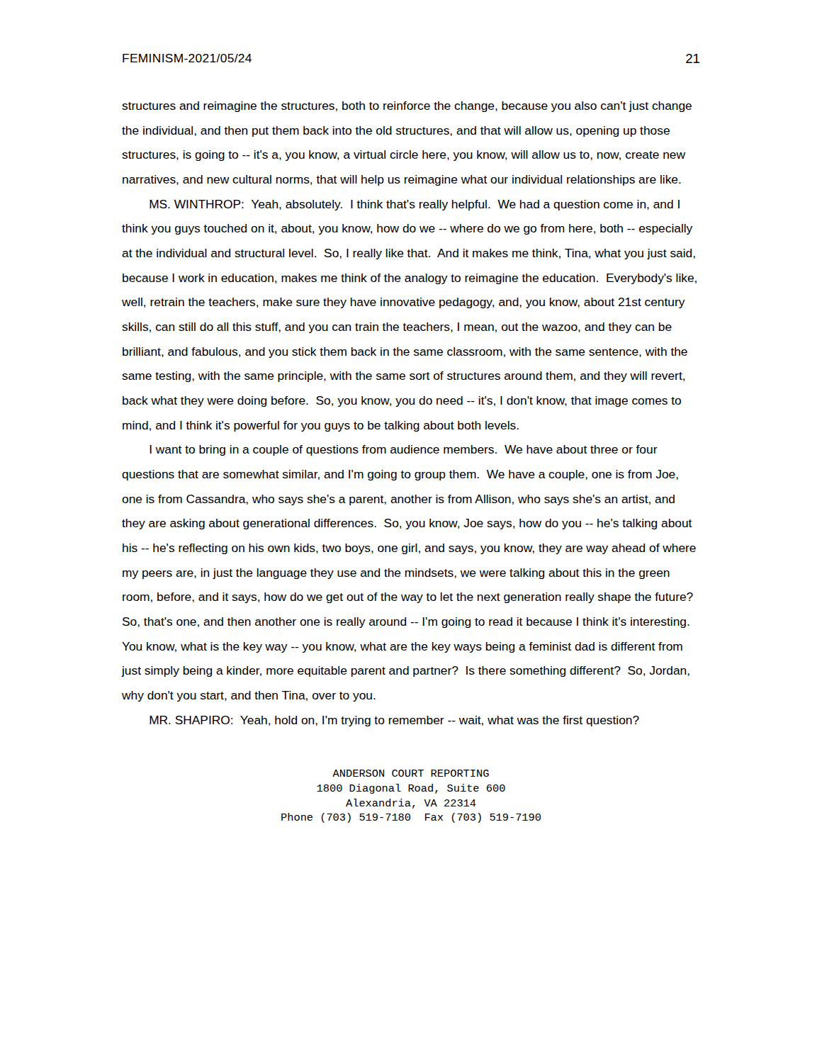FEMINISM-2021/05/24
21
structures and reimagine the structures, both to reinforce the change, because you also can't just change the individual, and then put them back into the old structures, and that will allow us, opening up those structures, is going to -- it's a, you know, a virtual circle here, you know, will allow us to, now, create new narratives, and new cultural norms, that will help us reimagine what our individual relationships are like.
MS. WINTHROP: Yeah, absolutely. I think that's really helpful. We had a question come in, and I think you guys touched on it, about, you know, how do we -- where do we go from here, both -- especially at the individual and structural level. So, I really like that. And it makes me think, Tina, what you just said, because I work in education, makes me think of the analogy to reimagine the education. Everybody's like, well, retrain the teachers, make sure they have innovative pedagogy, and, you know, about 21st century skills, can still do all this stuff, and you can train the teachers, I mean, out the wazoo, and they can be brilliant, and fabulous, and you stick them back in the same classroom, with the same sentence, with the same testing, with the same principle, with the same sort of structures around them, and they will revert, back what they were doing before. So, you know, you do need -- it's, I don't know, that image comes to mind, and I think it's powerful for you guys to be talking about both levels.
I want to bring in a couple of questions from audience members. We have about three or four questions that are somewhat similar, and I'm going to group them. We have a couple, one is from Joe, one is from Cassandra, who says she's a parent, another is from Allison, who says she's an artist, and they are asking about generational differences. So, you know, Joe says, how do you -- he's talking about his -- he's reflecting on his own kids, two boys, one girl, and says, you know, they are way ahead of where my peers are, in just the language they use and the mindsets, we were talking about this in the green room, before, and it says, how do we get out of the way to let the next generation really shape the future? So, that's one, and then another one is really around -- I'm going to read it because I think it's interesting. You know, what is the key way -- you know, what are the key ways being a feminist dad is different from just simply being a kinder, more equitable parent and partner? Is there something different? So, Jordan, why don't you start, and then Tina, over to you.
MR. SHAPIRO: Yeah, hold on, I'm trying to remember -- wait, what was the first question?
ANDERSON COURT REPORTING
1800 Diagonal Road, Suite 600
Alexandria, VA 22314
Phone (703) 519-7180 Fax (703) 519-7190